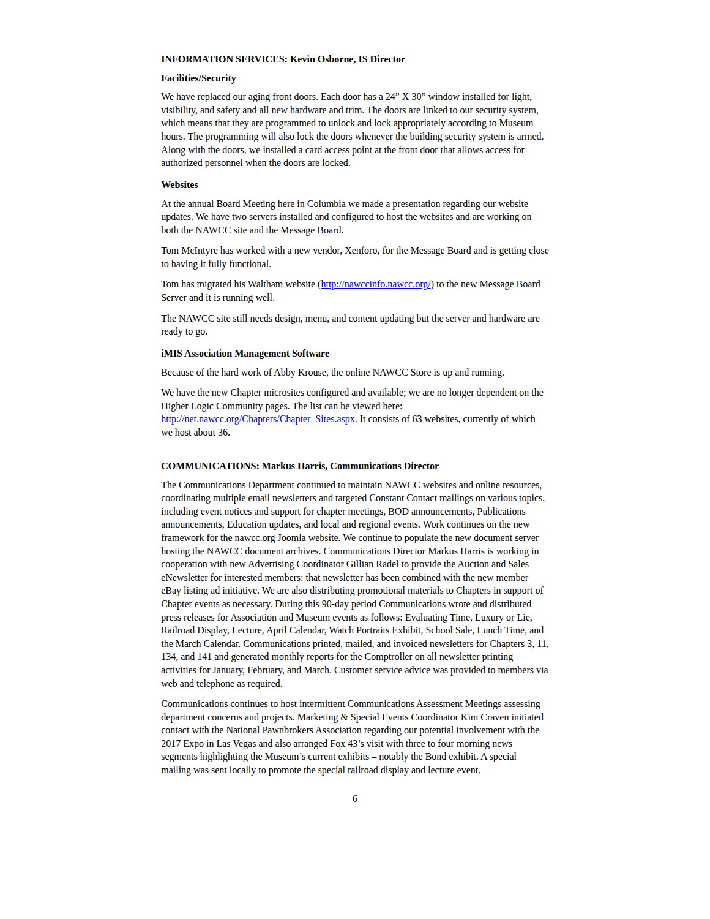INFORMATION SERVICES: Kevin Osborne, IS Director
Facilities/Security
We have replaced our aging front doors. Each door has a 24” X 30” window installed for light, visibility, and safety and all new hardware and trim. The doors are linked to our security system, which means that they are programmed to unlock and lock appropriately according to Museum hours. The programming will also lock the doors whenever the building security system is armed. Along with the doors, we installed a card access point at the front door that allows access for authorized personnel when the doors are locked.
Websites
At the annual Board Meeting here in Columbia we made a presentation regarding our website updates. We have two servers installed and configured to host the websites and are working on both the NAWCC site and the Message Board.
Tom McIntyre has worked with a new vendor, Xenforo, for the Message Board and is getting close to having it fully functional.
Tom has migrated his Waltham website (http://nawccinfo.nawcc.org/) to the new Message Board Server and it is running well.
The NAWCC site still needs design, menu, and content updating but the server and hardware are ready to go.
iMIS Association Management Software
Because of the hard work of Abby Krouse, the online NAWCC Store is up and running.
We have the new Chapter microsites configured and available; we are no longer dependent on the Higher Logic Community pages. The list can be viewed here: http://net.nawcc.org/Chapters/Chapter_Sites.aspx. It consists of 63 websites, currently of which we host about 36.
COMMUNICATIONS: Markus Harris, Communications Director
The Communications Department continued to maintain NAWCC websites and online resources, coordinating multiple email newsletters and targeted Constant Contact mailings on various topics, including event notices and support for chapter meetings, BOD announcements, Publications announcements, Education updates, and local and regional events. Work continues on the new framework for the nawcc.org Joomla website. We continue to populate the new document server hosting the NAWCC document archives. Communications Director Markus Harris is working in cooperation with new Advertising Coordinator Gillian Radel to provide the Auction and Sales eNewsletter for interested members: that newsletter has been combined with the new member eBay listing ad initiative. We are also distributing promotional materials to Chapters in support of Chapter events as necessary. During this 90-day period Communications wrote and distributed press releases for Association and Museum events as follows: Evaluating Time, Luxury or Lie, Railroad Display, Lecture, April Calendar, Watch Portraits Exhibit, School Sale, Lunch Time, and the March Calendar. Communications printed, mailed, and invoiced newsletters for Chapters 3, 11, 134, and 141 and generated monthly reports for the Comptroller on all newsletter printing activities for January, February, and March. Customer service advice was provided to members via web and telephone as required.
Communications continues to host intermittent Communications Assessment Meetings assessing department concerns and projects. Marketing & Special Events Coordinator Kim Craven initiated contact with the National Pawnbrokers Association regarding our potential involvement with the 2017 Expo in Las Vegas and also arranged Fox 43’s visit with three to four morning news segments highlighting the Museum’s current exhibits – notably the Bond exhibit. A special mailing was sent locally to promote the special railroad display and lecture event.
6